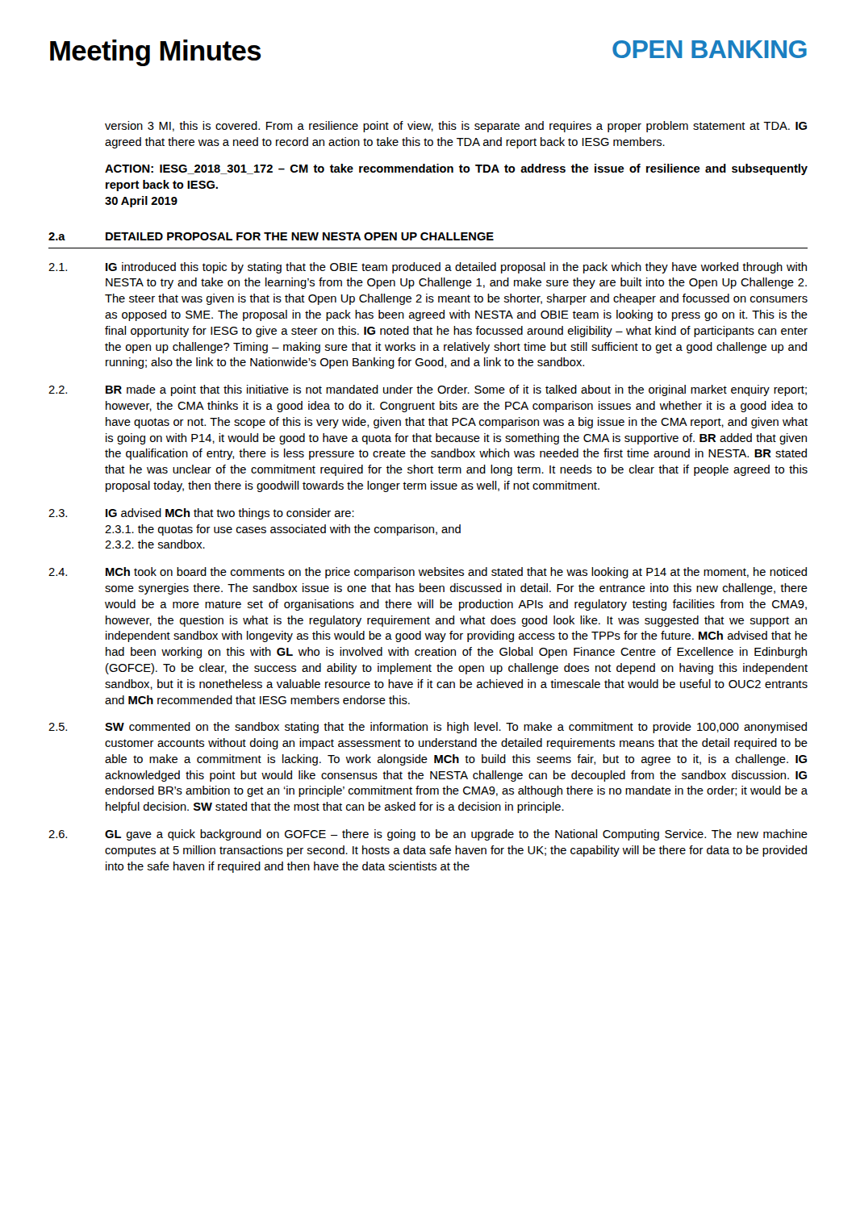Meeting Minutes
OPEN BANKING
version 3 MI, this is covered. From a resilience point of view, this is separate and requires a proper problem statement at TDA. IG agreed that there was a need to record an action to take this to the TDA and report back to IESG members.
ACTION: IESG_2018_301_172 – CM to take recommendation to TDA to address the issue of resilience and subsequently report back to IESG.
30 April 2019
2.a
DETAILED PROPOSAL FOR THE NEW NESTA OPEN UP CHALLENGE
2.1.
IG introduced this topic by stating that the OBIE team produced a detailed proposal in the pack which they have worked through with NESTA to try and take on the learning’s from the Open Up Challenge 1, and make sure they are built into the Open Up Challenge 2. The steer that was given is that is that Open Up Challenge 2 is meant to be shorter, sharper and cheaper and focussed on consumers as opposed to SME. The proposal in the pack has been agreed with NESTA and OBIE team is looking to press go on it. This is the final opportunity for IESG to give a steer on this. IG noted that he has focussed around eligibility – what kind of participants can enter the open up challenge? Timing – making sure that it works in a relatively short time but still sufficient to get a good challenge up and running; also the link to the Nationwide’s Open Banking for Good, and a link to the sandbox.
2.2.
BR made a point that this initiative is not mandated under the Order. Some of it is talked about in the original market enquiry report; however, the CMA thinks it is a good idea to do it. Congruent bits are the PCA comparison issues and whether it is a good idea to have quotas or not. The scope of this is very wide, given that that PCA comparison was a big issue in the CMA report, and given what is going on with P14, it would be good to have a quota for that because it is something the CMA is supportive of. BR added that given the qualification of entry, there is less pressure to create the sandbox which was needed the first time around in NESTA. BR stated that he was unclear of the commitment required for the short term and long term. It needs to be clear that if people agreed to this proposal today, then there is goodwill towards the longer term issue as well, if not commitment.
2.3.
IG advised MCh that two things to consider are:
2.3.1. the quotas for use cases associated with the comparison, and
2.3.2. the sandbox.
2.4.
MCh took on board the comments on the price comparison websites and stated that he was looking at P14 at the moment, he noticed some synergies there. The sandbox issue is one that has been discussed in detail. For the entrance into this new challenge, there would be a more mature set of organisations and there will be production APIs and regulatory testing facilities from the CMA9, however, the question is what is the regulatory requirement and what does good look like. It was suggested that we support an independent sandbox with longevity as this would be a good way for providing access to the TPPs for the future. MCh advised that he had been working on this with GL who is involved with creation of the Global Open Finance Centre of Excellence in Edinburgh (GOFCE). To be clear, the success and ability to implement the open up challenge does not depend on having this independent sandbox, but it is nonetheless a valuable resource to have if it can be achieved in a timescale that would be useful to OUC2 entrants and MCh recommended that IESG members endorse this.
2.5.
SW commented on the sandbox stating that the information is high level. To make a commitment to provide 100,000 anonymised customer accounts without doing an impact assessment to understand the detailed requirements means that the detail required to be able to make a commitment is lacking. To work alongside MCh to build this seems fair, but to agree to it, is a challenge. IG acknowledged this point but would like consensus that the NESTA challenge can be decoupled from the sandbox discussion. IG endorsed BR’s ambition to get an ‘in principle’ commitment from the CMA9, as although there is no mandate in the order; it would be a helpful decision. SW stated that the most that can be asked for is a decision in principle.
2.6.
GL gave a quick background on GOFCE – there is going to be an upgrade to the National Computing Service. The new machine computes at 5 million transactions per second. It hosts a data safe haven for the UK; the capability will be there for data to be provided into the safe haven if required and then have the data scientists at the